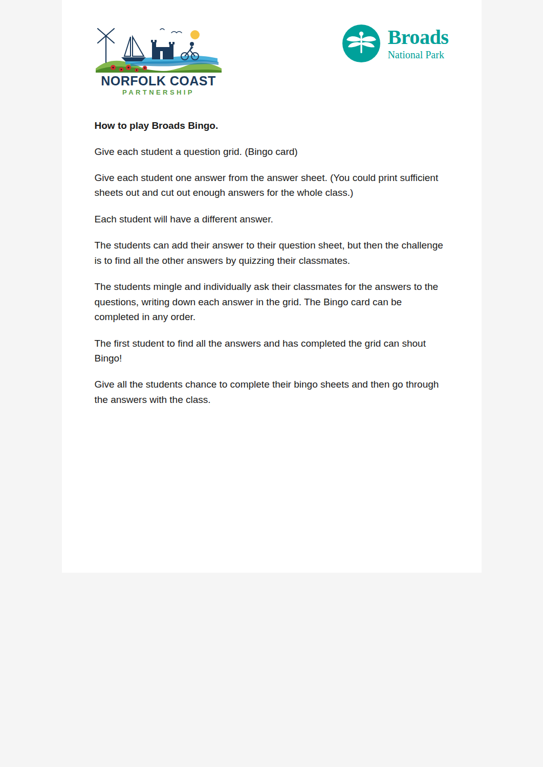NORFOLK COAST
PARTNERSHIP
Broads
National Park
How to play Broads Bingo.
Give each student a question grid. (Bingo card)
Give each student one answer from the answer sheet. (You could print sufficient sheets out and cut out enough answers for the whole class.)
Each student will have a different answer.
The students can add their answer to their question sheet, but then the challenge is to find all the other answers by quizzing their classmates.
The students mingle and individually ask their classmates for the answers to the questions, writing down each answer in the grid. The Bingo card can be completed in any order.
The first student to find all the answers and has completed the grid can shout Bingo!
Give all the students chance to complete their bingo sheets and then go through the answers with the class.